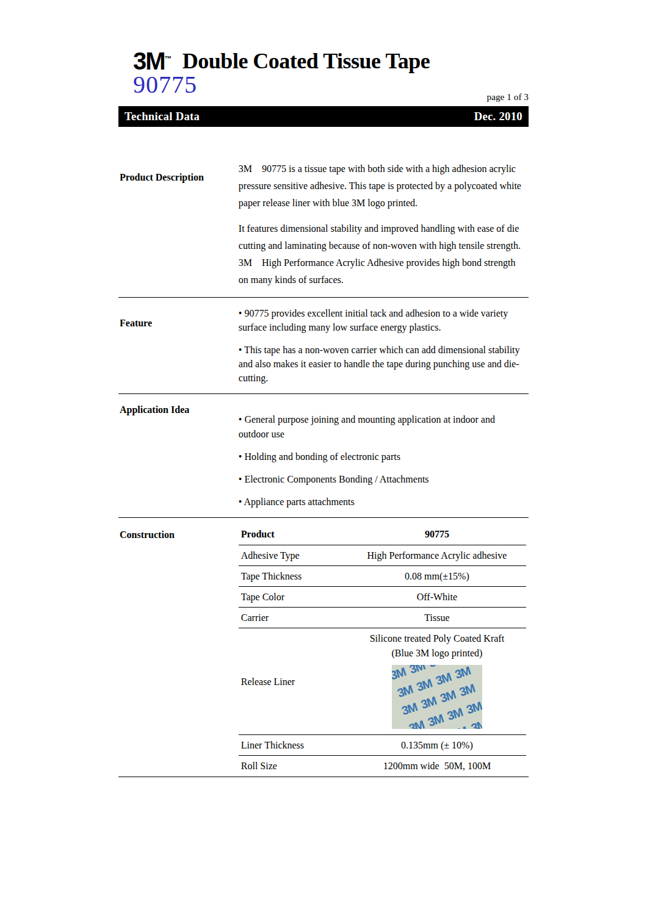3M™
Double Coated Tissue Tape
90775
page 1 of 3
Technical Data Dec. 2010
Product Description
3M 90775 is a tissue tape with both side with a high adhesion acrylic pressure sensitive adhesive. This tape is protected by a polycoated white paper release liner with blue 3M logo printed.
It features dimensional stability and improved handling with ease of die cutting and laminating because of non-woven with high tensile strength. 3M High Performance Acrylic Adhesive provides high bond strength on many kinds of surfaces.
Feature
• 90775 provides excellent initial tack and adhesion to a wide variety surface including many low surface energy plastics.
• This tape has a non-woven carrier which can add dimensional stability and also makes it easier to handle the tape during punching use and die-cutting.
Application Idea
• General purpose joining and mounting application at indoor and outdoor use
• Holding and bonding of electronic parts
• Electronic Components Bonding / Attachments
• Appliance parts attachments
Construction
| Product | 90775 |
| Adhesive Type | High Performance Acrylic adhesive |
| Tape Thickness | 0.08 mm(±15%) |
| Tape Color | Off-White |
| Carrier | Tissue |
| Release Liner | Silicone treated Poly Coated Kraft (Blue 3M logo printed) 3M 3M 3M 3M 3M 3M 3M 3M 3M 3M 3M 3M 3M 3M 3M 3M 3M 3M 3M 3M 3M 3M 3M 3M |
| Liner Thickness | 0.135mm (± 10%) |
| Roll Size | 1200mm wide 50M, 100M |